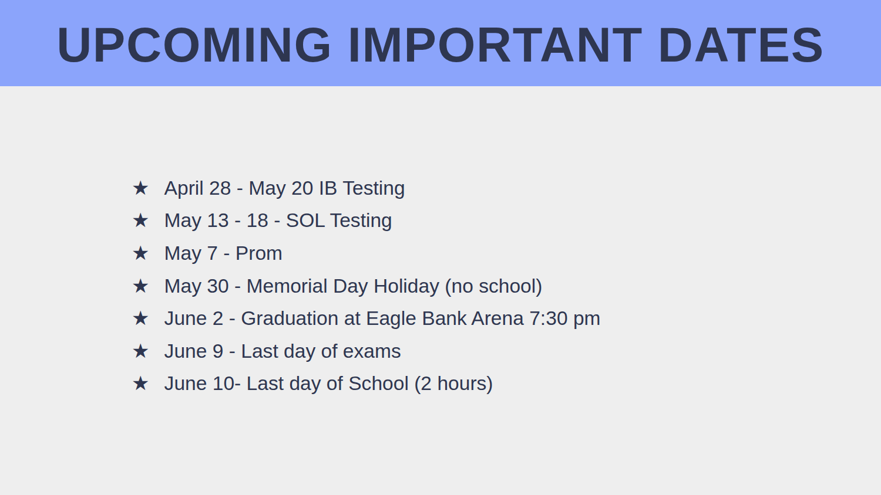Upcoming Important Dates
April 28 - May 20 IB Testing
May 13 - 18 - SOL Testing
May 7 - Prom
May 30 - Memorial Day Holiday (no school)
June 2 - Graduation at Eagle Bank Arena 7:30 pm
June 9 - Last day of exams
June 10- Last day of School (2 hours)